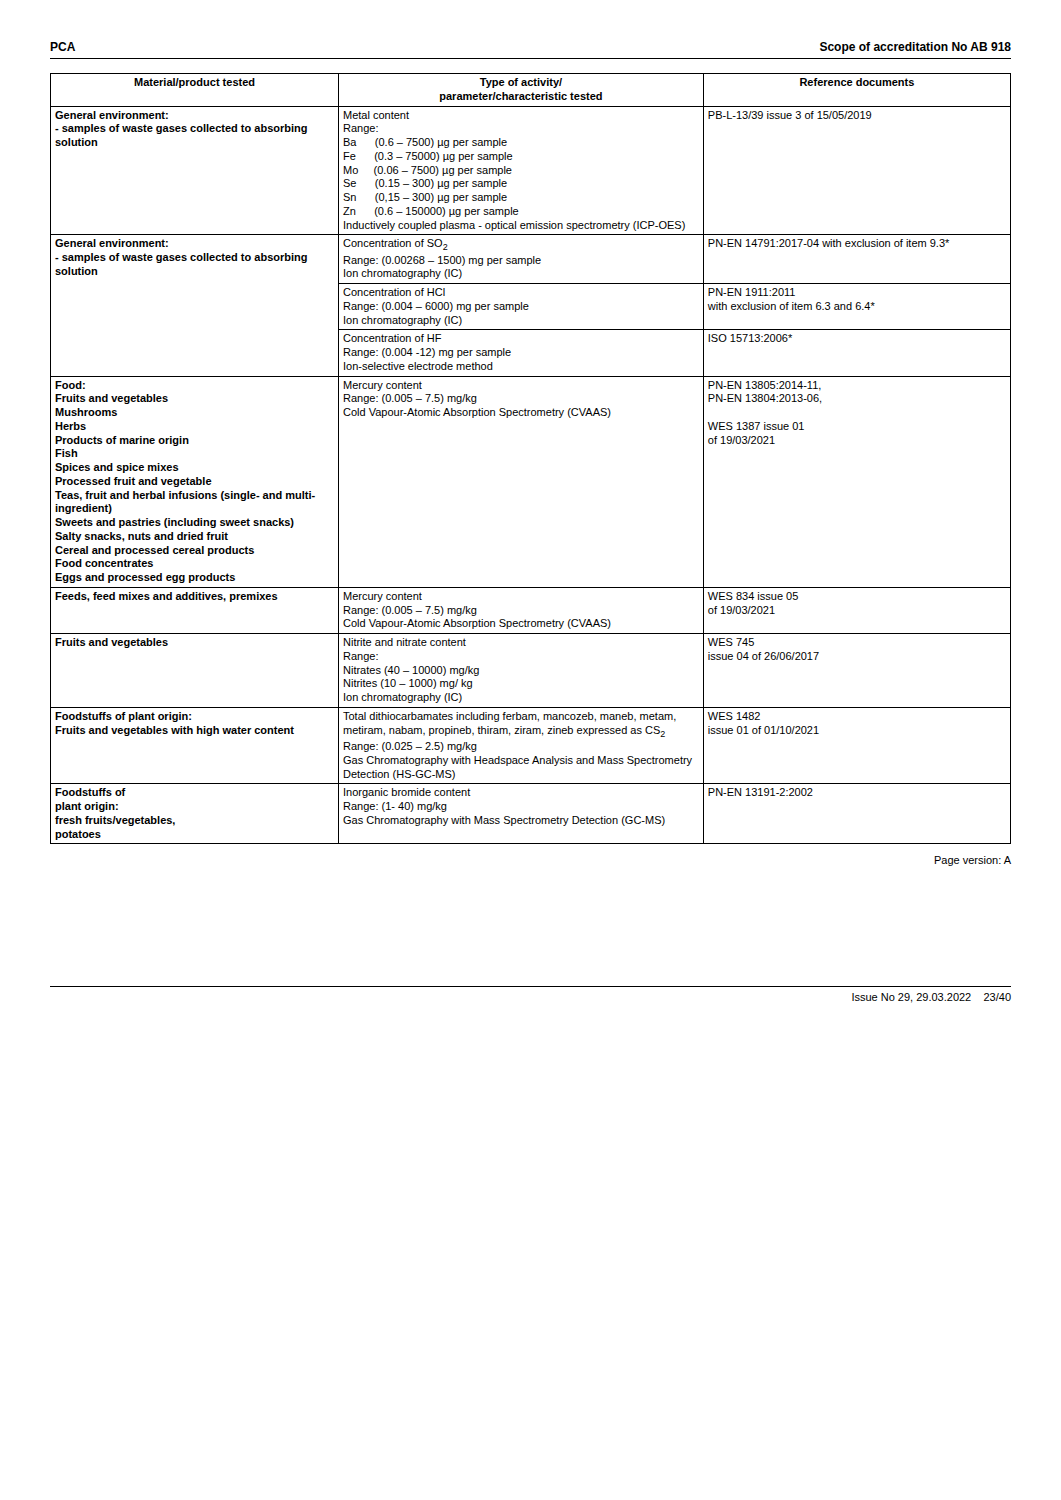PCA
Scope of accreditation No AB 918
| Material/product tested | Type of activity/ parameter/characteristic tested | Reference documents |
| --- | --- | --- |
| General environment: - samples of waste gases collected to absorbing solution | Metal content Range: Ba (0.6 – 7500) µg per sample Fe (0.3 – 75000) µg per sample Mo (0.06 – 7500) µg per sample Se (0.15 – 300) µg per sample Sn (0,15 – 300) µg per sample Zn (0.6 – 150000) µg per sample Inductively coupled plasma - optical emission spectrometry (ICP-OES) | PB-L-13/39 issue 3 of 15/05/2019 |
| General environment: - samples of waste gases collected to absorbing solution | Concentration of SO 2 Range: (0.00268 – 1500) mg per sample Ion chromatography (IC) | PN-EN 14791:2017-04 with exclusion of item 9.3* |
| Concentration of HCl Range: (0.004 – 6000) mg per sample Ion chromatography (IC) | PN-EN 1911:2011 with exclusion of item 6.3 and 6.4* |
| Concentration of HF Range: (0.004 -12) mg per sample Ion-selective electrode method | ISO 15713:2006* |
| Food: Fruits and vegetables Mushrooms Herbs Products of marine origin Fish Spices and spice mixes Processed fruit and vegetable Teas, fruit and herbal infusions (single- and multi-ingredient) Sweets and pastries (including sweet snacks) Salty snacks, nuts and dried fruit Cereal and processed cereal products Food concentrates Eggs and processed egg products | Mercury content Range: (0.005 – 7.5) mg/kg Cold Vapour-Atomic Absorption Spectrometry (CVAAS) | PN-EN 13805:2014-11, PN-EN 13804:2013-06, WES 1387 issue 01 of 19/03/2021 |
| Feeds, feed mixes and additives, premixes | Mercury content Range: (0.005 – 7.5) mg/kg Cold Vapour-Atomic Absorption Spectrometry (CVAAS) | WES 834 issue 05 of 19/03/2021 |
| Fruits and vegetables | Nitrite and nitrate content Range: Nitrates (40 – 10000) mg/kg Nitrites (10 – 1000) mg/ kg Ion chromatography (IC) | WES 745 issue 04 of 26/06/2017 |
| Foodstuffs of plant origin: Fruits and vegetables with high water content | Total dithiocarbamates including ferbam, mancozeb, maneb, metam, metiram, nabam, propineb, thiram, ziram, zineb expressed as CS 2 Range: (0.025 – 2.5) mg/kg Gas Chromatography with Headspace Analysis and Mass Spectrometry Detection (HS-GC-MS) | WES 1482 issue 01 of 01/10/2021 |
| Foodstuffs of plant origin: fresh fruits/vegetables, potatoes | Inorganic bromide content Range: (1- 40) mg/kg Gas Chromatography with Mass Spectrometry Detection (GC-MS) | PN-EN 13191-2:2002 |
Page version: A
Issue No 29, 29.03.2022 23/40